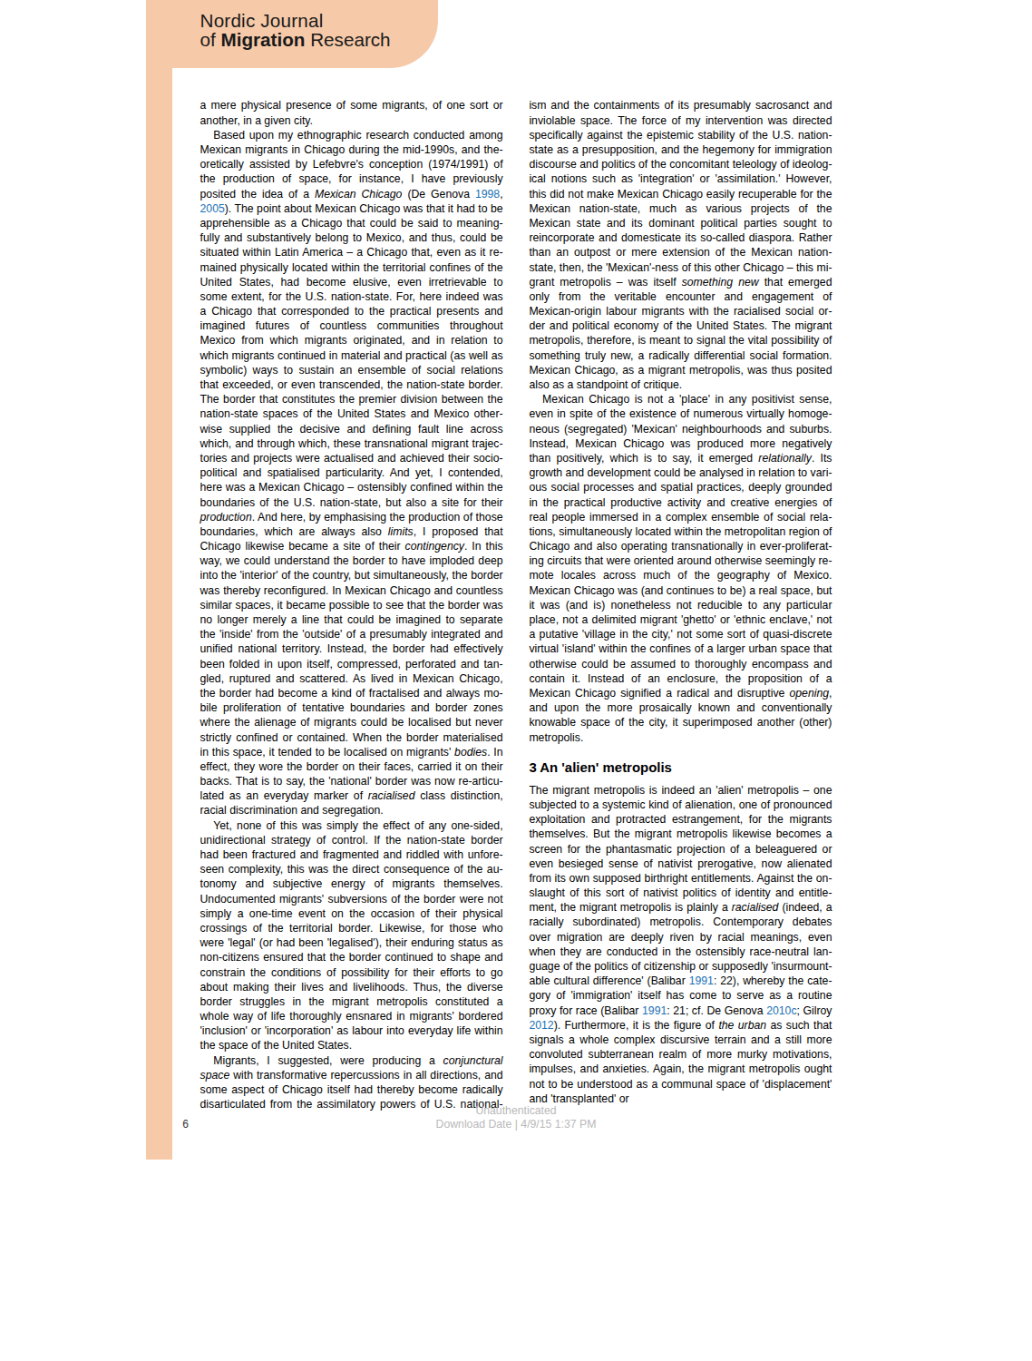Nordic Journal
of Migration Research
a mere physical presence of some migrants, of one sort or another, in a given city.
Based upon my ethnographic research conducted among Mexican migrants in Chicago during the mid-1990s, and theoretically assisted by Lefebvre's conception (1974/1991) of the production of space, for instance, I have previously posited the idea of a Mexican Chicago (De Genova 1998, 2005). The point about Mexican Chicago was that it had to be apprehensible as a Chicago that could be said to meaningfully and substantively belong to Mexico, and thus, could be situated within Latin America – a Chicago that, even as it remained physically located within the territorial confines of the United States, had become elusive, even irretrievable to some extent, for the U.S. nation-state. For, here indeed was a Chicago that corresponded to the practical presents and imagined futures of countless communities throughout Mexico from which migrants originated, and in relation to which migrants continued in material and practical (as well as symbolic) ways to sustain an ensemble of social relations that exceeded, or even transcended, the nation-state border. The border that constitutes the premier division between the nation-state spaces of the United States and Mexico otherwise supplied the decisive and defining fault line across which, and through which, these transnational migrant trajectories and projects were actualised and achieved their socio-political and spatialised particularity. And yet, I contended, here was a Mexican Chicago – ostensibly confined within the boundaries of the U.S. nation-state, but also a site for their production. And here, by emphasising the production of those boundaries, which are always also limits, I proposed that Chicago likewise became a site of their contingency. In this way, we could understand the border to have imploded deep into the 'interior' of the country, but simultaneously, the border was thereby reconfigured. In Mexican Chicago and countless similar spaces, it became possible to see that the border was no longer merely a line that could be imagined to separate the 'inside' from the 'outside' of a presumably integrated and unified national territory. Instead, the border had effectively been folded in upon itself, compressed, perforated and tangled, ruptured and scattered. As lived in Mexican Chicago, the border had become a kind of fractalised and always mobile proliferation of tentative boundaries and border zones where the alienage of migrants could be localised but never strictly confined or contained. When the border materialised in this space, it tended to be localised on migrants' bodies. In effect, they wore the border on their faces, carried it on their backs. That is to say, the 'national' border was now re-articulated as an everyday marker of racialised class distinction, racial discrimination and segregation.
Yet, none of this was simply the effect of any one-sided, unidirectional strategy of control. If the nation-state border had been fractured and fragmented and riddled with unforeseen complexity, this was the direct consequence of the autonomy and subjective energy of migrants themselves. Undocumented migrants' subversions of the border were not simply a one-time event on the occasion of their physical crossings of the territorial border. Likewise, for those who were 'legal' (or had been 'legalised'), their enduring status as non-citizens ensured that the border continued to shape and constrain the conditions of possibility for their efforts to go about making their lives and livelihoods. Thus, the diverse border struggles in the migrant metropolis constituted a whole way of life thoroughly ensnared in migrants' bordered 'inclusion' or 'incorporation' as labour into everyday life within the space of the United States.
Migrants, I suggested, were producing a conjunctural space with transformative repercussions in all directions, and some aspect of Chicago itself had thereby become radically disarticulated from the assimilatory powers of U.S. nationalism and the containments of its presumably sacrosanct and inviolable space. The force of my intervention was directed specifically against the epistemic stability of the U.S. nation-state as a presupposition, and the hegemony for immigration discourse and politics of the concomitant teleology of ideological notions such as 'integration' or 'assimilation.' However, this did not make Mexican Chicago easily recuperable for the Mexican nation-state, much as various projects of the Mexican state and its dominant political parties sought to reincorporate and domesticate its so-called diaspora. Rather than an outpost or mere extension of the Mexican nation-state, then, the 'Mexican'-ness of this other Chicago – this migrant metropolis – was itself something new that emerged only from the veritable encounter and engagement of Mexican-origin labour migrants with the racialised social order and political economy of the United States. The migrant metropolis, therefore, is meant to signal the vital possibility of something truly new, a radically differential social formation. Mexican Chicago, as a migrant metropolis, was thus posited also as a standpoint of critique.
Mexican Chicago is not a 'place' in any positivist sense, even in spite of the existence of numerous virtually homogeneous (segregated) 'Mexican' neighbourhoods and suburbs. Instead, Mexican Chicago was produced more negatively than positively, which is to say, it emerged relationally. Its growth and development could be analysed in relation to various social processes and spatial practices, deeply grounded in the practical productive activity and creative energies of real people immersed in a complex ensemble of social relations, simultaneously located within the metropolitan region of Chicago and also operating transnationally in ever-proliferating circuits that were oriented around otherwise seemingly remote locales across much of the geography of Mexico. Mexican Chicago was (and continues to be) a real space, but it was (and is) nonetheless not reducible to any particular place, not a delimited migrant 'ghetto' or 'ethnic enclave,' not a putative 'village in the city,' not some sort of quasi-discrete virtual 'island' within the confines of a larger urban space that otherwise could be assumed to thoroughly encompass and contain it. Instead of an enclosure, the proposition of a Mexican Chicago signified a radical and disruptive opening, and upon the more prosaically known and conventionally knowable space of the city, it superimposed another (other) metropolis.
3 An 'alien' metropolis
The migrant metropolis is indeed an 'alien' metropolis – one subjected to a systemic kind of alienation, one of pronounced exploitation and protracted estrangement, for the migrants themselves. But the migrant metropolis likewise becomes a screen for the phantasmatic projection of a beleaguered or even besieged sense of nativist prerogative, now alienated from its own supposed birthright entitlements. Against the onslaught of this sort of nativist politics of identity and entitlement, the migrant metropolis is plainly a racialised (indeed, a racially subordinated) metropolis. Contemporary debates over migration are deeply riven by racial meanings, even when they are conducted in the ostensibly race-neutral language of the politics of citizenship or supposedly 'insurmountable cultural difference' (Balibar 1991: 22), whereby the category of 'immigration' itself has come to serve as a routine proxy for race (Balibar 1991: 21; cf. De Genova 2010c; Gilroy 2012). Furthermore, it is the figure of the urban as such that signals a whole complex discursive terrain and a still more convoluted subterranean realm of more murky motivations, impulses, and anxieties. Again, the migrant metropolis ought not to be understood as a communal space of 'displacement' and 'transplanted' or
6
Unauthenticated
Download Date | 4/9/15 1:37 PM